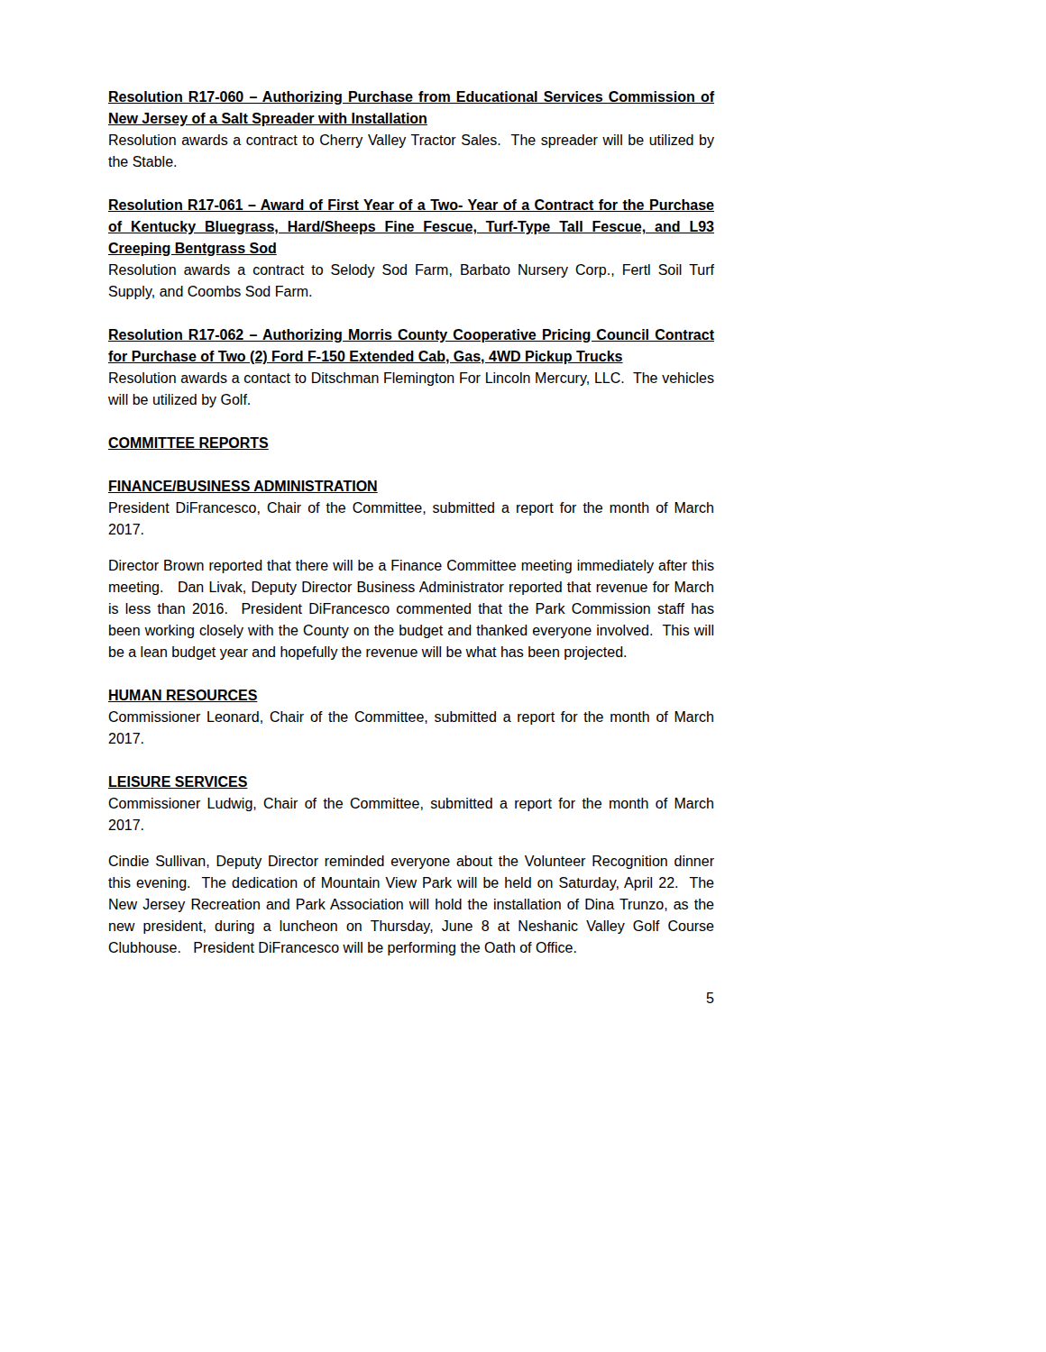Resolution R17-060 – Authorizing Purchase from Educational Services Commission of New Jersey of a Salt Spreader with Installation
Resolution awards a contract to Cherry Valley Tractor Sales. The spreader will be utilized by the Stable.
Resolution R17-061 – Award of First Year of a Two- Year of a Contract for the Purchase of Kentucky Bluegrass, Hard/Sheeps Fine Fescue, Turf-Type Tall Fescue, and L93 Creeping Bentgrass Sod
Resolution awards a contract to Selody Sod Farm, Barbato Nursery Corp., Fertl Soil Turf Supply, and Coombs Sod Farm.
Resolution R17-062 – Authorizing Morris County Cooperative Pricing Council Contract for Purchase of Two (2) Ford F-150 Extended Cab, Gas, 4WD Pickup Trucks
Resolution awards a contact to Ditschman Flemington For Lincoln Mercury, LLC. The vehicles will be utilized by Golf.
COMMITTEE REPORTS
FINANCE/BUSINESS ADMINISTRATION
President DiFrancesco, Chair of the Committee, submitted a report for the month of March 2017.
Director Brown reported that there will be a Finance Committee meeting immediately after this meeting. Dan Livak, Deputy Director Business Administrator reported that revenue for March is less than 2016. President DiFrancesco commented that the Park Commission staff has been working closely with the County on the budget and thanked everyone involved. This will be a lean budget year and hopefully the revenue will be what has been projected.
HUMAN RESOURCES
Commissioner Leonard, Chair of the Committee, submitted a report for the month of March 2017.
LEISURE SERVICES
Commissioner Ludwig, Chair of the Committee, submitted a report for the month of March 2017.
Cindie Sullivan, Deputy Director reminded everyone about the Volunteer Recognition dinner this evening. The dedication of Mountain View Park will be held on Saturday, April 22. The New Jersey Recreation and Park Association will hold the installation of Dina Trunzo, as the new president, during a luncheon on Thursday, June 8 at Neshanic Valley Golf Course Clubhouse. President DiFrancesco will be performing the Oath of Office.
5